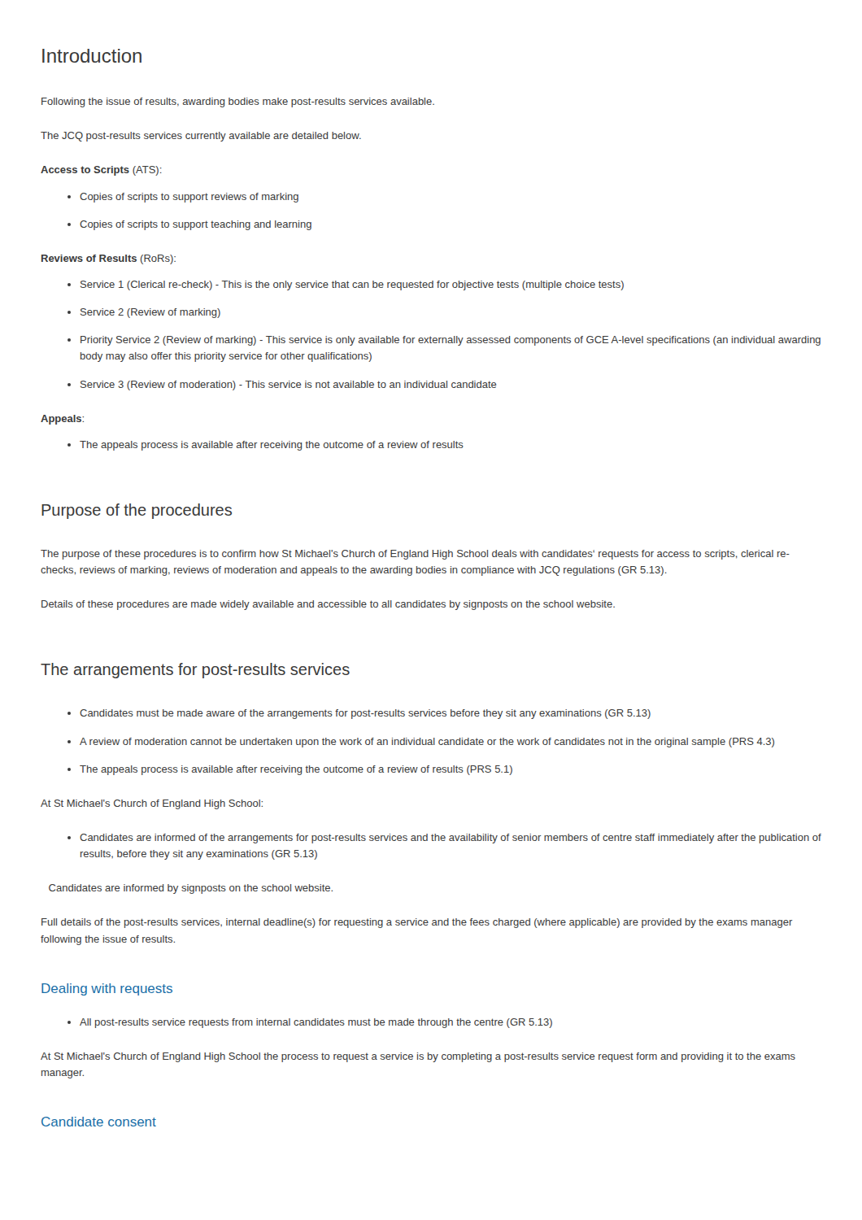Introduction
Following the issue of results, awarding bodies make post-results services available.
The JCQ post-results services currently available are detailed below.
Access to Scripts (ATS):
Copies of scripts to support reviews of marking
Copies of scripts to support teaching and learning
Reviews of Results (RoRs):
Service 1 (Clerical re-check) - This is the only service that can be requested for objective tests (multiple choice tests)
Service 2 (Review of marking)
Priority Service 2 (Review of marking) - This service is only available for externally assessed components of GCE A-level specifications (an individual awarding body may also offer this priority service for other qualifications)
Service 3 (Review of moderation) - This service is not available to an individual candidate
Appeals:
The appeals process is available after receiving the outcome of a review of results
Purpose of the procedures
The purpose of these procedures is to confirm how St Michael's Church of England High School deals with candidates‘ requests for access to scripts, clerical re-checks, reviews of marking, reviews of moderation and appeals to the awarding bodies in compliance with JCQ regulations (GR 5.13).
Details of these procedures are made widely available and accessible to all candidates by signposts on the school website.
The arrangements for post-results services
Candidates must be made aware of the arrangements for post-results services before they sit any examinations (GR 5.13)
A review of moderation cannot be undertaken upon the work of an individual candidate or the work of candidates not in the original sample (PRS 4.3)
The appeals process is available after receiving the outcome of a review of results (PRS 5.1)
At St Michael's Church of England High School:
Candidates are informed of the arrangements for post-results services and the availability of senior members of centre staff immediately after the publication of results, before they sit any examinations (GR 5.13)
Candidates are informed by signposts on the school website.
Full details of the post-results services, internal deadline(s) for requesting a service and the fees charged (where applicable) are provided by the exams manager following the issue of results.
Dealing with requests
All post-results service requests from internal candidates must be made through the centre (GR 5.13)
At St Michael's Church of England High School the process to request a service is by completing a post-results service request form and providing it to the exams manager.
Candidate consent